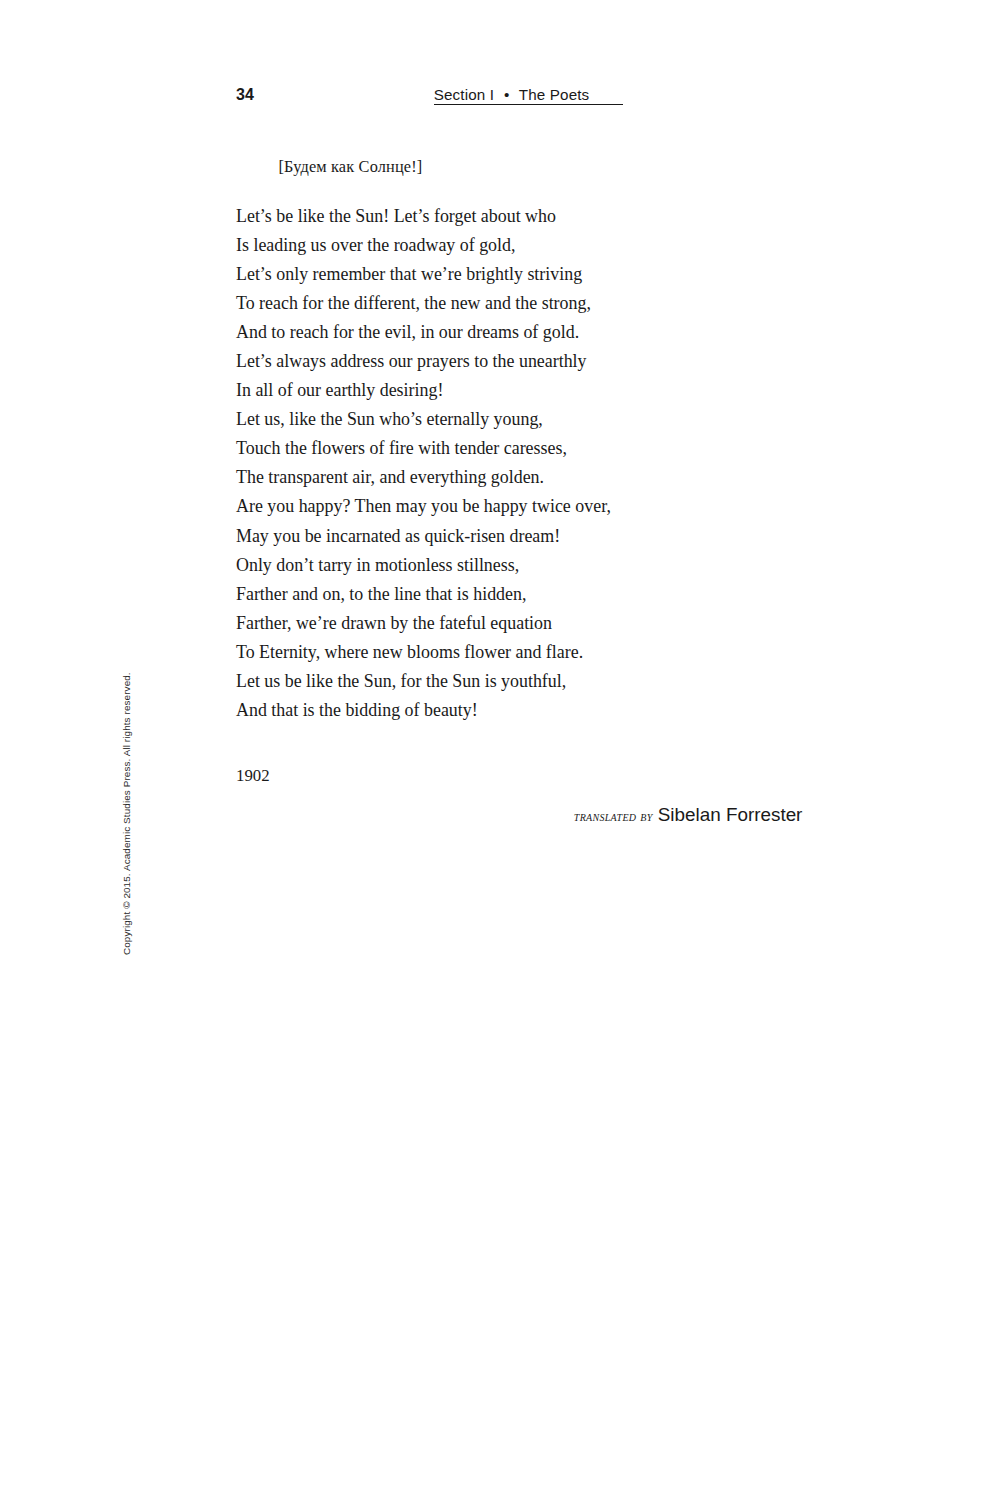34 Section I • The Poets
[Будем как Солнце!]
Let’s be like the Sun! Let’s forget about who Is leading us over the roadway of gold, Let’s only remember that we’re brightly striving To reach for the different, the new and the strong, And to reach for the evil, in our dreams of gold. Let’s always address our prayers to the unearthly In all of our earthly desiring! Let us, like the Sun who’s eternally young, Touch the flowers of fire with tender caresses, The transparent air, and everything golden. Are you happy? Then may you be happy twice over, May you be incarnated as quick-risen dream! Only don’t tarry in motionless stillness, Farther and on, to the line that is hidden, Farther, we’re drawn by the fateful equation To Eternity, where new blooms flower and flare. Let us be like the Sun, for the Sun is youthful, And that is the bidding of beauty!
1902
translated by Sibelan Forrester
Copyright © 2015. Academic Studies Press. All rights reserved.